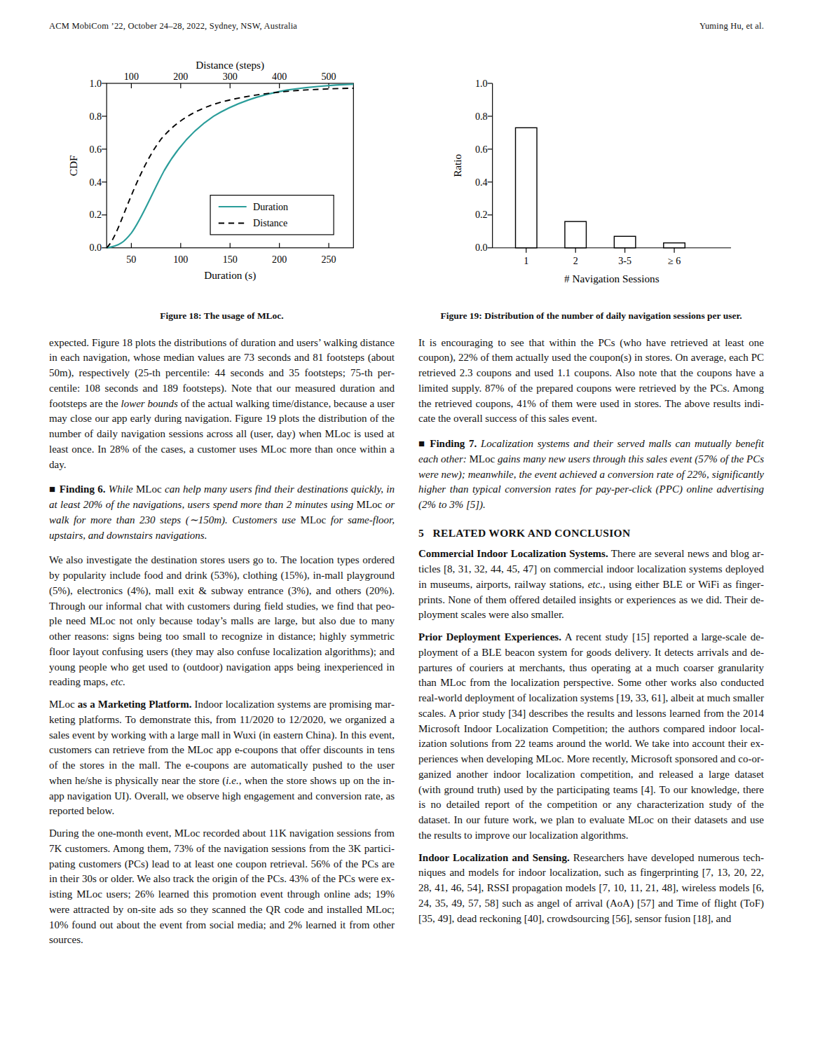ACM MobiCom ’22, October 24–28, 2022, Sydney, NSW, Australia
Yuming Hu, et al.
Distance (steps) 100 200 300 400 500 1.0 0.8 0.6 0.4 0.2 0.0 CDF 50 100 150 200 250 Duration (s) Duration Distance
Figure 18: The usage of MLoc.
expected. Figure 18 plots the distributions of duration and users’ walking distance in each navigation, whose median values are 73 seconds and 81 footsteps (about 50m), respectively (25-th percentile: 44 seconds and 35 footsteps; 75-th percentile: 108 seconds and 189 footsteps). Note that our measured duration and footsteps are the lower bounds of the actual walking time/distance, because a user may close our app early during navigation. Figure 19 plots the distribution of the number of daily navigation sessions across all (user, day) when MLoc is used at least once. In 28% of the cases, a customer uses MLoc more than once within a day.
■Finding 6. While MLoc can help many users find their destinations quickly, in at least 20% of the navigations, users spend more than 2 minutes using MLoc or walk for more than 230 steps (∼150m). Customers use MLoc for same-floor, upstairs, and downstairs navigations.
We also investigate the destination stores users go to. The location types ordered by popularity include food and drink (53%), clothing (15%), in-mall playground (5%), electronics (4%), mall exit & subway entrance (3%), and others (20%). Through our informal chat with customers during field studies, we find that people need MLoc not only because today’s malls are large, but also due to many other reasons: signs being too small to recognize in distance; highly symmetric floor layout confusing users (they may also confuse localization algorithms); and young people who get used to (outdoor) navigation apps being inexperienced in reading maps, etc.
MLoc as a Marketing Platform. Indoor localization systems are promising marketing platforms. To demonstrate this, from 11/2020 to 12/2020, we organized a sales event by working with a large mall in Wuxi (in eastern China). In this event, customers can retrieve from the MLoc app e-coupons that offer discounts in tens of the stores in the mall. The e-coupons are automatically pushed to the user when he/she is physically near the store (i.e., when the store shows up on the in-app navigation UI). Overall, we observe high engagement and conversion rate, as reported below.
During the one-month event, MLoc recorded about 11K navigation sessions from 7K customers. Among them, 73% of the navigation sessions from the 3K participating customers (PCs) lead to at least one coupon retrieval. 56% of the PCs are in their 30s or older. We also track the origin of the PCs. 43% of the PCs were existing MLoc users; 26% learned this promotion event through online ads; 19% were attracted by on-site ads so they scanned the QR code and installed MLoc; 10% found out about the event from social media; and 2% learned it from other sources.
1.0 0.8 0.6 0.4 0.2 0.0 Ratio 1 2 3-5 ≥ 6 # Navigation Sessions
Figure 19: Distribution of the number of daily navigation sessions per user.
It is encouraging to see that within the PCs (who have retrieved at least one coupon), 22% of them actually used the coupon(s) in stores. On average, each PC retrieved 2.3 coupons and used 1.1 coupons. Also note that the coupons have a limited supply. 87% of the prepared coupons were retrieved by the PCs. Among the retrieved coupons, 41% of them were used in stores. The above results indicate the overall success of this sales event.
■Finding 7. Localization systems and their served malls can mutually benefit each other: MLoc gains many new users through this sales event (57% of the PCs were new); meanwhile, the event achieved a conversion rate of 22%, significantly higher than typical conversion rates for pay-per-click (PPC) online advertising (2% to 3% [5]).
5 Related Work and Conclusion
Commercial Indoor Localization Systems. There are several news and blog articles [8, 31, 32, 44, 45, 47] on commercial indoor localization systems deployed in museums, airports, railway stations, etc., using either BLE or WiFi as fingerprints. None of them offered detailed insights or experiences as we did. Their deployment scales were also smaller.
Prior Deployment Experiences. A recent study [15] reported a large-scale deployment of a BLE beacon system for goods delivery. It detects arrivals and departures of couriers at merchants, thus operating at a much coarser granularity than MLoc from the localization perspective. Some other works also conducted real-world deployment of localization systems [19, 33, 61], albeit at much smaller scales. A prior study [34] describes the results and lessons learned from the 2014 Microsoft Indoor Localization Competition; the authors compared indoor localization solutions from 22 teams around the world. We take into account their experiences when developing MLoc. More recently, Microsoft sponsored and co-organized another indoor localization competition, and released a large dataset (with ground truth) used by the participating teams [4]. To our knowledge, there is no detailed report of the competition or any characterization study of the dataset. In our future work, we plan to evaluate MLoc on their datasets and use the results to improve our localization algorithms.
Indoor Localization and Sensing. Researchers have developed numerous techniques and models for indoor localization, such as fingerprinting [7, 13, 20, 22, 28, 41, 46, 54], RSSI propagation models [7, 10, 11, 21, 48], wireless models [6, 24, 35, 49, 57, 58] such as angel of arrival (AoA) [57] and Time of flight (ToF) [35, 49], dead reckoning [40], crowdsourcing [56], sensor fusion [18], and